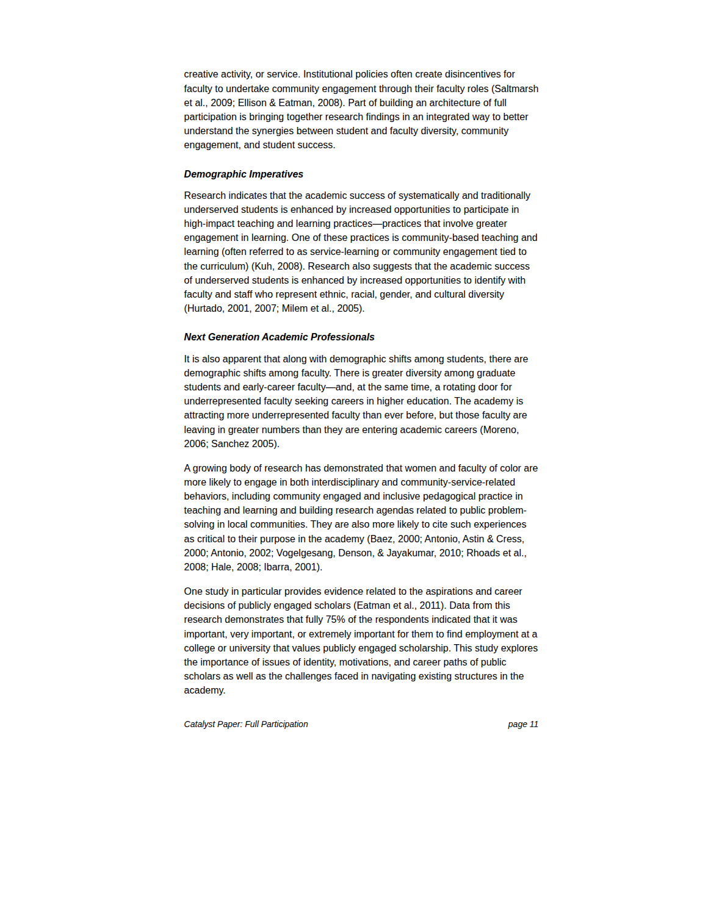creative activity, or service. Institutional policies often create disincentives for faculty to undertake community engagement through their faculty roles (Saltmarsh et al., 2009; Ellison & Eatman, 2008). Part of building an architecture of full participation is bringing together research findings in an integrated way to better understand the synergies between student and faculty diversity, community engagement, and student success.
Demographic Imperatives
Research indicates that the academic success of systematically and traditionally underserved students is enhanced by increased opportunities to participate in high-impact teaching and learning practices—practices that involve greater engagement in learning. One of these practices is community-based teaching and learning (often referred to as service-learning or community engagement tied to the curriculum) (Kuh, 2008). Research also suggests that the academic success of underserved students is enhanced by increased opportunities to identify with faculty and staff who represent ethnic, racial, gender, and cultural diversity (Hurtado, 2001, 2007; Milem et al., 2005).
Next Generation Academic Professionals
It is also apparent that along with demographic shifts among students, there are demographic shifts among faculty. There is greater diversity among graduate students and early-career faculty—and, at the same time, a rotating door for underrepresented faculty seeking careers in higher education. The academy is attracting more underrepresented faculty than ever before, but those faculty are leaving in greater numbers than they are entering academic careers (Moreno, 2006; Sanchez 2005).
A growing body of research has demonstrated that women and faculty of color are more likely to engage in both interdisciplinary and community-service-related behaviors, including community engaged and inclusive pedagogical practice in teaching and learning and building research agendas related to public problem-solving in local communities. They are also more likely to cite such experiences as critical to their purpose in the academy (Baez, 2000; Antonio, Astin & Cress, 2000; Antonio, 2002; Vogelgesang, Denson, & Jayakumar, 2010; Rhoads et al., 2008; Hale, 2008; Ibarra, 2001).
One study in particular provides evidence related to the aspirations and career decisions of publicly engaged scholars (Eatman et al., 2011). Data from this research demonstrates that fully 75% of the respondents indicated that it was important, very important, or extremely important for them to find employment at a college or university that values publicly engaged scholarship. This study explores the importance of issues of identity, motivations, and career paths of public scholars as well as the challenges faced in navigating existing structures in the academy.
Catalyst Paper: Full Participation page 11